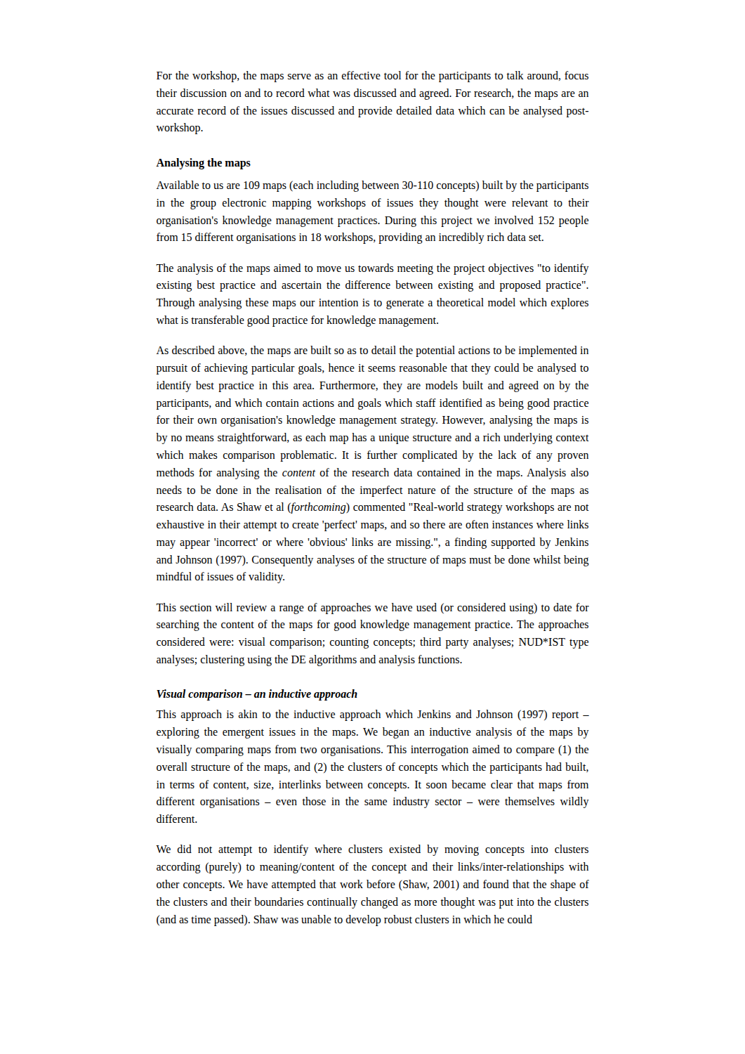For the workshop, the maps serve as an effective tool for the participants to talk around, focus their discussion on and to record what was discussed and agreed. For research, the maps are an accurate record of the issues discussed and provide detailed data which can be analysed post-workshop.
Analysing the maps
Available to us are 109 maps (each including between 30-110 concepts) built by the participants in the group electronic mapping workshops of issues they thought were relevant to their organisation's knowledge management practices. During this project we involved 152 people from 15 different organisations in 18 workshops, providing an incredibly rich data set.
The analysis of the maps aimed to move us towards meeting the project objectives "to identify existing best practice and ascertain the difference between existing and proposed practice". Through analysing these maps our intention is to generate a theoretical model which explores what is transferable good practice for knowledge management.
As described above, the maps are built so as to detail the potential actions to be implemented in pursuit of achieving particular goals, hence it seems reasonable that they could be analysed to identify best practice in this area. Furthermore, they are models built and agreed on by the participants, and which contain actions and goals which staff identified as being good practice for their own organisation's knowledge management strategy. However, analysing the maps is by no means straightforward, as each map has a unique structure and a rich underlying context which makes comparison problematic. It is further complicated by the lack of any proven methods for analysing the content of the research data contained in the maps. Analysis also needs to be done in the realisation of the imperfect nature of the structure of the maps as research data. As Shaw et al (forthcoming) commented "Real-world strategy workshops are not exhaustive in their attempt to create 'perfect' maps, and so there are often instances where links may appear 'incorrect' or where 'obvious' links are missing.", a finding supported by Jenkins and Johnson (1997). Consequently analyses of the structure of maps must be done whilst being mindful of issues of validity.
This section will review a range of approaches we have used (or considered using) to date for searching the content of the maps for good knowledge management practice. The approaches considered were: visual comparison; counting concepts; third party analyses; NUD*IST type analyses; clustering using the DE algorithms and analysis functions.
Visual comparison – an inductive approach
This approach is akin to the inductive approach which Jenkins and Johnson (1997) report – exploring the emergent issues in the maps. We began an inductive analysis of the maps by visually comparing maps from two organisations. This interrogation aimed to compare (1) the overall structure of the maps, and (2) the clusters of concepts which the participants had built, in terms of content, size, interlinks between concepts. It soon became clear that maps from different organisations – even those in the same industry sector – were themselves wildly different.
We did not attempt to identify where clusters existed by moving concepts into clusters according (purely) to meaning/content of the concept and their links/inter-relationships with other concepts. We have attempted that work before (Shaw, 2001) and found that the shape of the clusters and their boundaries continually changed as more thought was put into the clusters (and as time passed). Shaw was unable to develop robust clusters in which he could